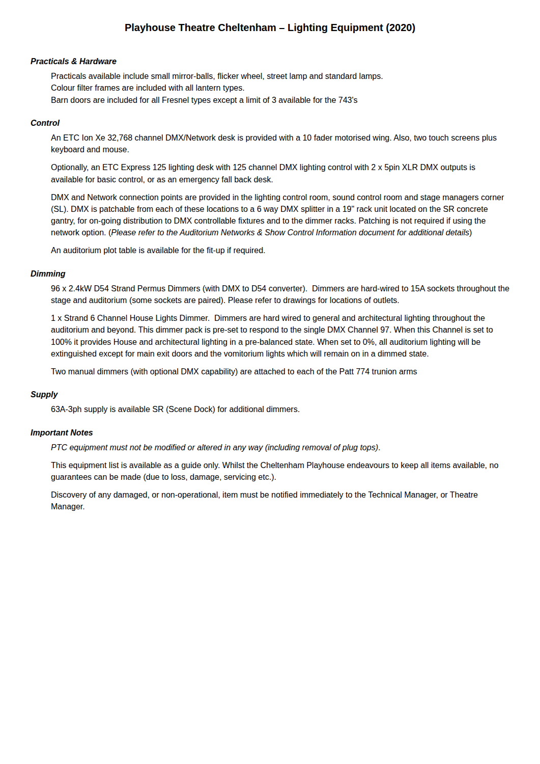Playhouse Theatre Cheltenham – Lighting Equipment (2020)
Practicals & Hardware
Practicals available include small mirror-balls, flicker wheel, street lamp and standard lamps.
Colour filter frames are included with all lantern types.
Barn doors are included for all Fresnel types except a limit of 3 available for the 743's
Control
An ETC Ion Xe 32,768 channel DMX/Network desk is provided with a 10 fader motorised wing. Also, two touch screens plus keyboard and mouse.
Optionally, an ETC Express 125 lighting desk with 125 channel DMX lighting control with 2 x 5pin XLR DMX outputs is available for basic control, or as an emergency fall back desk.
DMX and Network connection points are provided in the lighting control room, sound control room and stage managers corner (SL). DMX is patchable from each of these locations to a 6 way DMX splitter in a 19" rack unit located on the SR concrete gantry, for on-going distribution to DMX controllable fixtures and to the dimmer racks. Patching is not required if using the network option. (Please refer to the Auditorium Networks & Show Control Information document for additional details)
An auditorium plot table is available for the fit-up if required.
Dimming
96 x 2.4kW D54 Strand Permus Dimmers (with DMX to D54 converter). Dimmers are hard-wired to 15A sockets throughout the stage and auditorium (some sockets are paired). Please refer to drawings for locations of outlets.
1 x Strand 6 Channel House Lights Dimmer. Dimmers are hard wired to general and architectural lighting throughout the auditorium and beyond. This dimmer pack is pre-set to respond to the single DMX Channel 97. When this Channel is set to 100% it provides House and architectural lighting in a pre-balanced state. When set to 0%, all auditorium lighting will be extinguished except for main exit doors and the vomitorium lights which will remain on in a dimmed state.
Two manual dimmers (with optional DMX capability) are attached to each of the Patt 774 trunion arms
Supply
63A-3ph supply is available SR (Scene Dock) for additional dimmers.
Important Notes
PTC equipment must not be modified or altered in any way (including removal of plug tops).
This equipment list is available as a guide only. Whilst the Cheltenham Playhouse endeavours to keep all items available, no guarantees can be made (due to loss, damage, servicing etc.).
Discovery of any damaged, or non-operational, item must be notified immediately to the Technical Manager, or Theatre Manager.